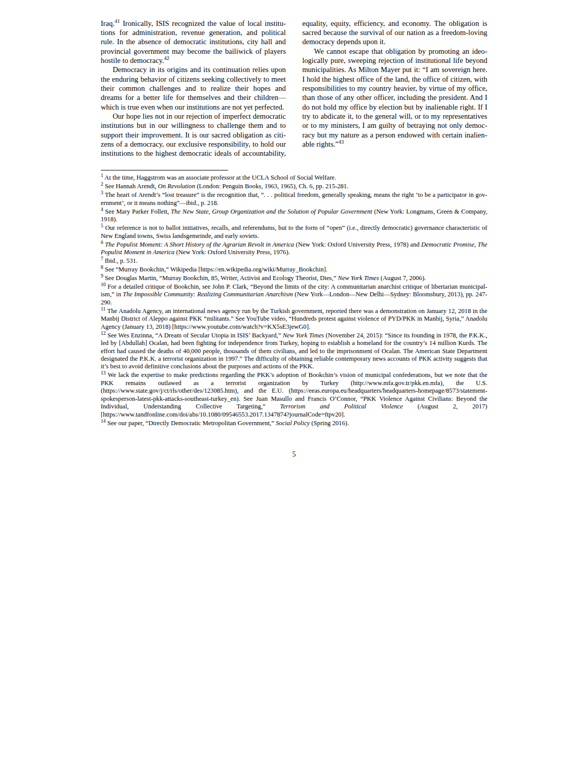Iraq.41 Ironically, ISIS recognized the value of local institutions for administration, revenue generation, and political rule. In the absence of democratic institutions, city hall and provincial government may become the bailiwick of players hostile to democracy.42
Democracy in its origins and its continuation relies upon the enduring behavior of citizens seeking collectively to meet their common challenges and to realize their hopes and dreams for a better life for themselves and their children—which is true even when our institutions are not yet perfected.
Our hope lies not in our rejection of imperfect democratic institutions but in our willingness to challenge them and to support their improvement. It is our sacred obligation as citizens of a democracy, our exclusive responsibility, to hold our institutions to the highest democratic ideals of accountability, equality, equity, efficiency, and economy. The obligation is sacred because the survival of our nation as a freedom-loving democracy depends upon it.
We cannot escape that obligation by promoting an ideologically pure, sweeping rejection of institutional life beyond municipalities. As Milton Mayer put it: “I am sovereign here. I hold the highest office of the land, the office of citizen, with responsibilities to my country heavier, by virtue of my office, than those of any other officer, including the president. And I do not hold my office by election but by inalienable right. If I try to abdicate it, to the general will, or to my representatives or to my ministers, I am guilty of betraying not only democracy but my nature as a person endowed with certain inalienable rights.”43
1 At the time, Haggstrom was an associate professor at the UCLA School of Social Welfare.
2 See Hannah Arendt, On Revolution (London: Penguin Books, 1963, 1965), Ch. 6, pp. 215-281.
3 The heart of Arendt’s “lost treasure” is the recognition that, “. . . political freedom, generally speaking, means the right ‘to be a participator in government’, or it means nothing”—ibid., p. 218.
4 See Mary Parker Follett, The New State, Group Organization and the Solution of Popular Government (New York: Longmans, Green & Company, 1918).
5 Our reference is not to ballot initiatives, recalls, and referendums, but to the form of “open” (i.e., directly democratic) governance characteristic of New England towns, Swiss landsgemeinde, and early soviets.
6 The Populist Moment: A Short History of the Agrarian Revolt in America (New York: Oxford University Press, 1978) and Democratic Promise, The Populist Moment in America (New York: Oxford University Press, 1976).
7 Ibid., p. 531.
8 See “Murray Bookchin,” Wikipedia [https://en.wikipedia.org/wiki/Murray_Bookchin].
9 See Douglas Martin, “Murray Bookchin, 85, Writer, Activist and Ecology Theorist, Dies,” New York Times (August 7, 2006).
10 For a detailed critique of Bookchin, see John P. Clark, “Beyond the limits of the city: A communitarian anarchist critique of libertarian municipalism,” in The Impossible Community: Realizing Communitarian Anarchism (New York—London—New Delhi—Sydney: Bloomsbury, 2013), pp. 247-290.
11 The Anadolu Agency, an international news agency run by the Turkish government, reported there was a demonstration on January 12, 2018 in the Manbij District of Aleppo against PKK “militants.” See YouTube video, “Hundreds protest against violence of PYD/PKK in Manbij, Syria,” Anadolu Agency (January 13, 2018) [https://www.youtube.com/watch?v=KX5sE3jewG0].
12 See Wes Enzinna, “A Dream of Secular Utopia in ISIS’ Backyard,” New York Times (November 24, 2015): “Since its founding in 1978, the P.K.K., led by [Abdullah] Ocalan, had been fighting for independence from Turkey, hoping to establish a homeland for the country’s 14 million Kurds. The effort had caused the deaths of 40,000 people, thousands of them civilians, and led to the imprisonment of Ocalan. The American State Department designated the P.K.K. a terrorist organization in 1997.” The difficulty of obtaining reliable contemporary news accounts of PKK activity suggests that it’s best to avoid definitive conclusions about the purposes and actions of the PKK.
13 We lack the expertise to make predictions regarding the PKK’s adoption of Bookchin’s vision of municipal confederations, but we note that the PKK remains outlawed as a terrorist organization by Turkey (http://www.mfa.gov.tr/pkk.en.mfa), the U.S. (https://www.state.gov/j/ct/rls/other/des/123085.htm), and the E.U. (https://eeas.europa.eu/headquarters/headquarters-homepage/8573/statement-spokesperson-latest-pkk-attacks-southeast-turkey_en). See Juan Masullo and Francis O’Connor, “PKK Violence Against Civilians: Beyond the Individual, Understanding Collective Targeting,” Terrorism and Political Violence (August 2, 2017) [https://www.tandfonline.com/doi/abs/10.1080/09546553.2017.1347874?journalCode=ftpv20].
14 See our paper, “Directly Democratic Metropolitan Government,” Social Policy (Spring 2016).
5